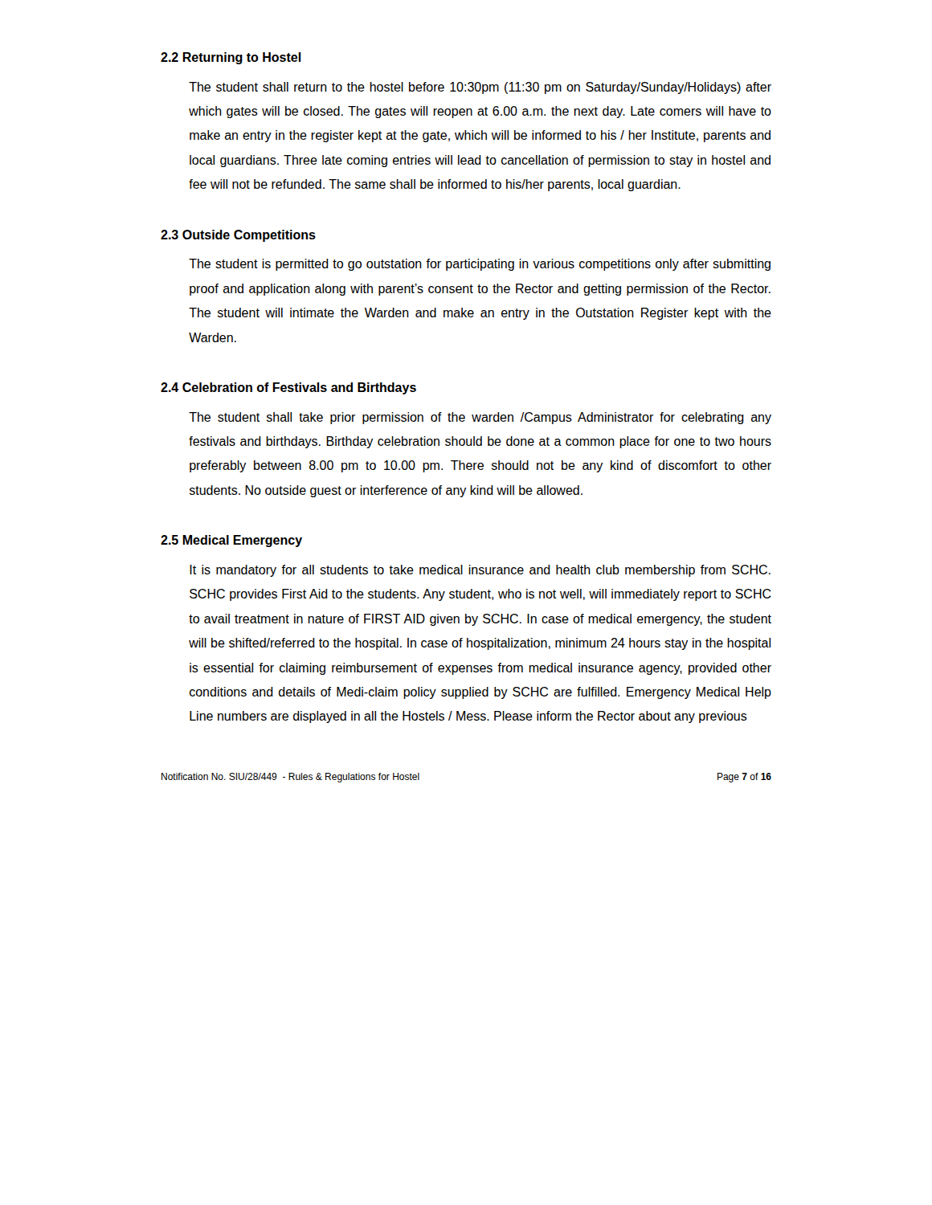2.2 Returning to Hostel
The student shall return to the hostel before 10:30pm (11:30 pm on Saturday/Sunday/Holidays) after which gates will be closed. The gates will reopen at 6.00 a.m. the next day. Late comers will have to make an entry in the register kept at the gate, which will be informed to his / her Institute, parents and local guardians. Three late coming entries will lead to cancellation of permission to stay in hostel and fee will not be refunded. The same shall be informed to his/her parents, local guardian.
2.3 Outside Competitions
The student is permitted to go outstation for participating in various competitions only after submitting proof and application along with parent’s consent to the Rector and getting permission of the Rector. The student will intimate the Warden and make an entry in the Outstation Register kept with the Warden.
2.4 Celebration of Festivals and Birthdays
The student shall take prior permission of the warden /Campus Administrator for celebrating any festivals and birthdays. Birthday celebration should be done at a common place for one to two hours preferably between 8.00 pm to 10.00 pm. There should not be any kind of discomfort to other students. No outside guest or interference of any kind will be allowed.
2.5 Medical Emergency
It is mandatory for all students to take medical insurance and health club membership from SCHC. SCHC provides First Aid to the students. Any student, who is not well, will immediately report to SCHC to avail treatment in nature of FIRST AID given by SCHC. In case of medical emergency, the student will be shifted/referred to the hospital. In case of hospitalization, minimum 24 hours stay in the hospital is essential for claiming reimbursement of expenses from medical insurance agency, provided other conditions and details of Medi-claim policy supplied by SCHC are fulfilled. Emergency Medical Help Line numbers are displayed in all the Hostels / Mess. Please inform the Rector about any previous
Notification No. SIU/28/449 - Rules & Regulations for Hostel
Page 7 of 16